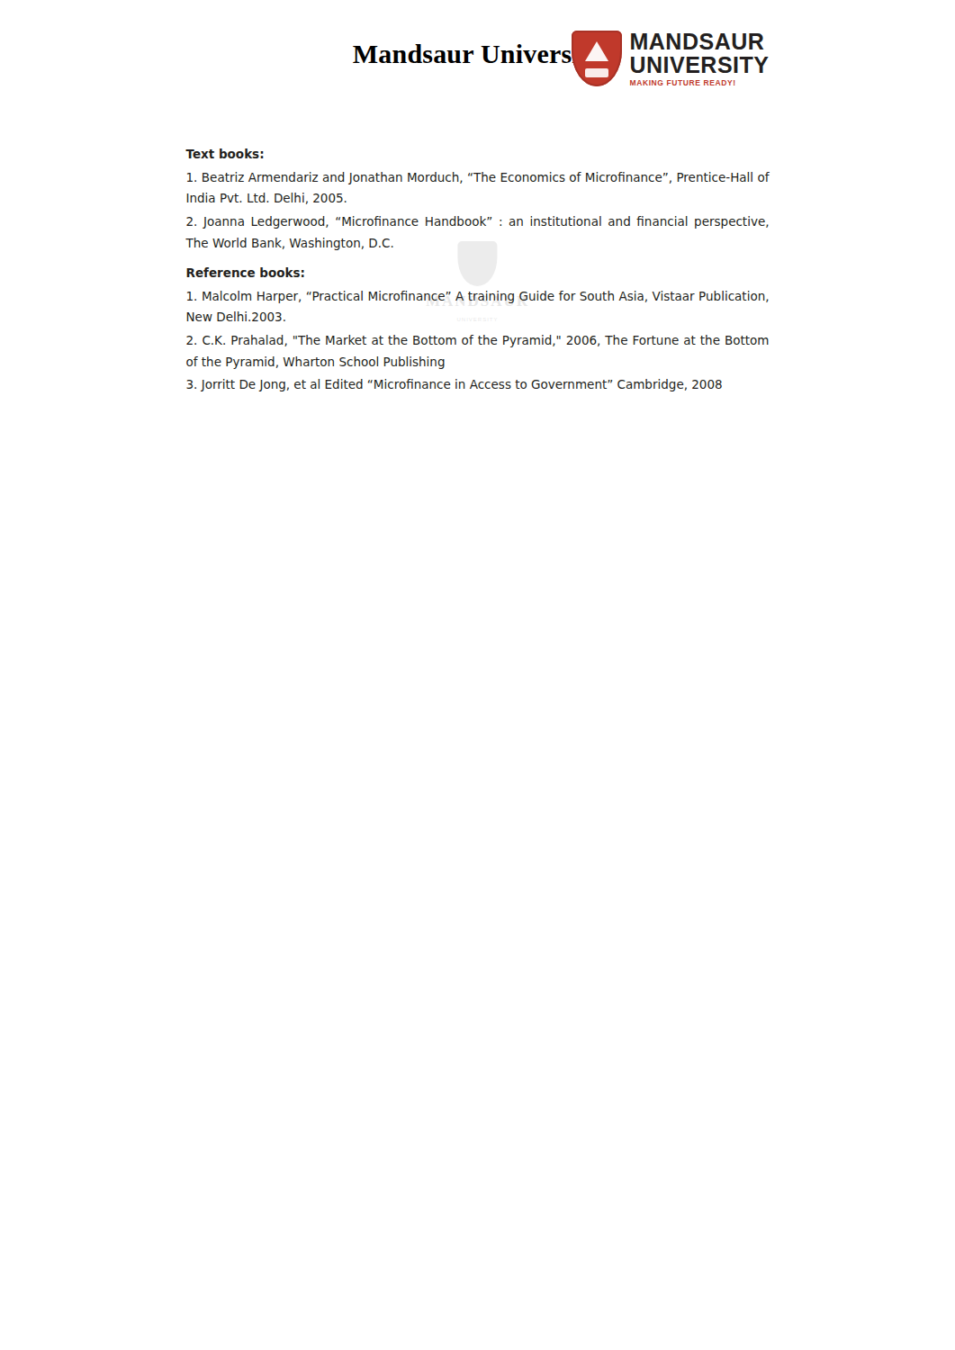Mandsaur University
MANDSAUR UNIVERSITY MAKING FUTURE READY!
MANDSAUR
UNIVERSITY
Text books:
1. Beatriz Armendariz and Jonathan Morduch, “The Economics of Microfinance”, Prentice-Hall of India Pvt. Ltd. Delhi, 2005.
2. Joanna Ledgerwood, “Microfinance Handbook” : an institutional and financial perspective, The World Bank, Washington, D.C.
Reference books:
1. Malcolm Harper, “Practical Microfinance” A training Guide for South Asia, Vistaar Publication, New Delhi.2003.
2. C.K. Prahalad, "The Market at the Bottom of the Pyramid," 2006, The Fortune at the Bottom of the Pyramid, Wharton School Publishing
3. Jorritt De Jong, et al Edited “Microfinance in Access to Government” Cambridge, 2008